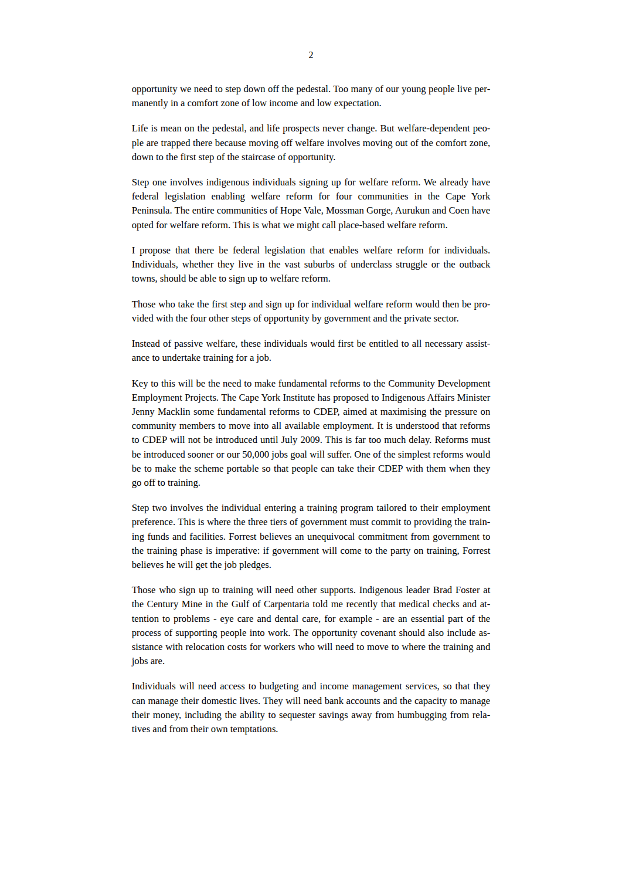2
opportunity we need to step down off the pedestal. Too many of our young people live permanently in a comfort zone of low income and low expectation.
Life is mean on the pedestal, and life prospects never change. But welfare-dependent people are trapped there because moving off welfare involves moving out of the comfort zone, down to the first step of the staircase of opportunity.
Step one involves indigenous individuals signing up for welfare reform. We already have federal legislation enabling welfare reform for four communities in the Cape York Peninsula. The entire communities of Hope Vale, Mossman Gorge, Aurukun and Coen have opted for welfare reform. This is what we might call place-based welfare reform.
I propose that there be federal legislation that enables welfare reform for individuals. Individuals, whether they live in the vast suburbs of underclass struggle or the outback towns, should be able to sign up to welfare reform.
Those who take the first step and sign up for individual welfare reform would then be provided with the four other steps of opportunity by government and the private sector.
Instead of passive welfare, these individuals would first be entitled to all necessary assistance to undertake training for a job.
Key to this will be the need to make fundamental reforms to the Community Development Employment Projects. The Cape York Institute has proposed to Indigenous Affairs Minister Jenny Macklin some fundamental reforms to CDEP, aimed at maximising the pressure on community members to move into all available employment. It is understood that reforms to CDEP will not be introduced until July 2009. This is far too much delay. Reforms must be introduced sooner or our 50,000 jobs goal will suffer. One of the simplest reforms would be to make the scheme portable so that people can take their CDEP with them when they go off to training.
Step two involves the individual entering a training program tailored to their employment preference. This is where the three tiers of government must commit to providing the training funds and facilities. Forrest believes an unequivocal commitment from government to the training phase is imperative: if government will come to the party on training, Forrest believes he will get the job pledges.
Those who sign up to training will need other supports. Indigenous leader Brad Foster at the Century Mine in the Gulf of Carpentaria told me recently that medical checks and attention to problems - eye care and dental care, for example - are an essential part of the process of supporting people into work. The opportunity covenant should also include assistance with relocation costs for workers who will need to move to where the training and jobs are.
Individuals will need access to budgeting and income management services, so that they can manage their domestic lives. They will need bank accounts and the capacity to manage their money, including the ability to sequester savings away from humbugging from relatives and from their own temptations.